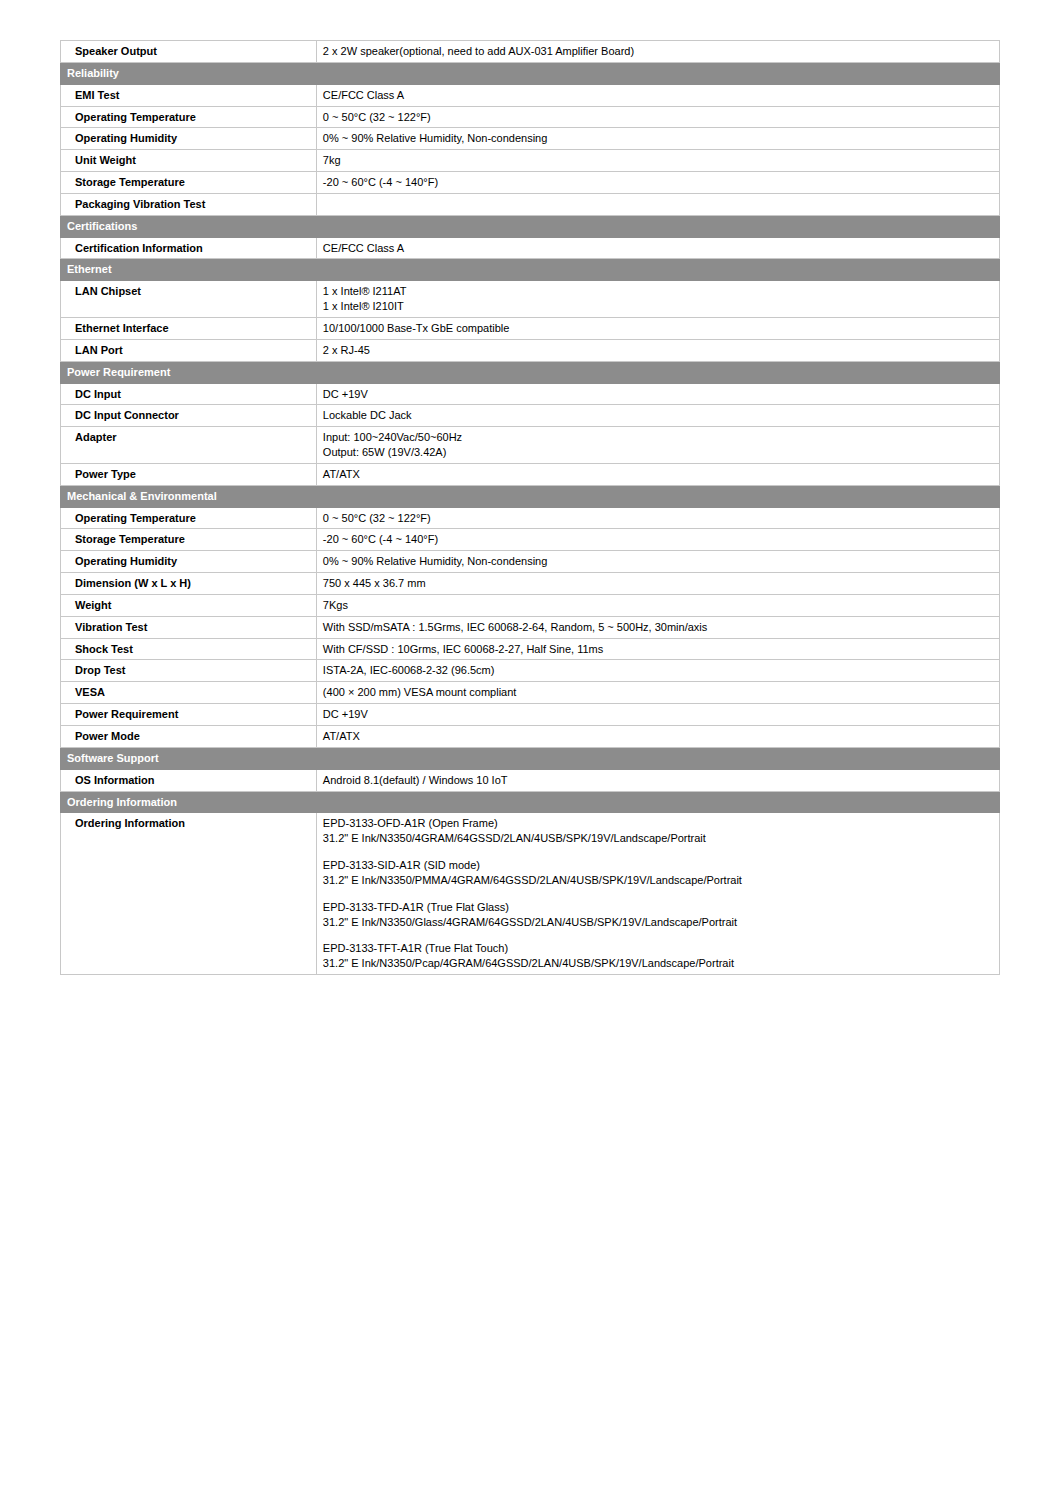| Speaker Output | 2 x 2W speaker(optional, need to add AUX-031 Amplifier Board) |
| Reliability |
| EMI Test | CE/FCC Class A |
| Operating Temperature | 0 ~ 50°C (32 ~ 122°F) |
| Operating Humidity | 0% ~ 90% Relative Humidity, Non-condensing |
| Unit Weight | 7kg |
| Storage Temperature | -20 ~ 60°C (-4 ~ 140°F) |
| Packaging Vibration Test | |
| Certifications |
| Certification Information | CE/FCC Class A |
| Ethernet |
| LAN Chipset | 1 x Intel® I211AT 1 x Intel® I210IT |
| Ethernet Interface | 10/100/1000 Base-Tx GbE compatible |
| LAN Port | 2 x RJ-45 |
| Power Requirement |
| DC Input | DC +19V |
| DC Input Connector | Lockable DC Jack |
| Adapter | Input: 100~240Vac/50~60Hz Output: 65W (19V/3.42A) |
| Power Type | AT/ATX |
| Mechanical & Environmental |
| Operating Temperature | 0 ~ 50°C (32 ~ 122°F) |
| Storage Temperature | -20 ~ 60°C (-4 ~ 140°F) |
| Operating Humidity | 0% ~ 90% Relative Humidity, Non-condensing |
| Dimension (W x L x H) | 750 x 445 x 36.7 mm |
| Weight | 7Kgs |
| Vibration Test | With SSD/mSATA : 1.5Grms, IEC 60068-2-64, Random, 5 ~ 500Hz, 30min/axis |
| Shock Test | With CF/SSD : 10Grms, IEC 60068-2-27, Half Sine, 11ms |
| Drop Test | ISTA-2A, IEC-60068-2-32 (96.5cm) |
| VESA | (400 × 200 mm) VESA mount compliant |
| Power Requirement | DC +19V |
| Power Mode | AT/ATX |
| Software Support |
| OS Information | Android 8.1(default) / Windows 10 IoT |
| Ordering Information |
| Ordering Information | EPD-3133-OFD-A1R (Open Frame) 31.2" E Ink/N3350/4GRAM/64GSSD/2LAN/4USB/SPK/19V/Landscape/Portrait EPD-3133-SID-A1R (SID mode) 31.2" E Ink/N3350/PMMA/4GRAM/64GSSD/2LAN/4USB/SPK/19V/Landscape/Portrait EPD-3133-TFD-A1R (True Flat Glass) 31.2" E Ink/N3350/Glass/4GRAM/64GSSD/2LAN/4USB/SPK/19V/Landscape/Portrait EPD-3133-TFT-A1R (True Flat Touch) 31.2" E Ink/N3350/Pcap/4GRAM/64GSSD/2LAN/4USB/SPK/19V/Landscape/Portrait |